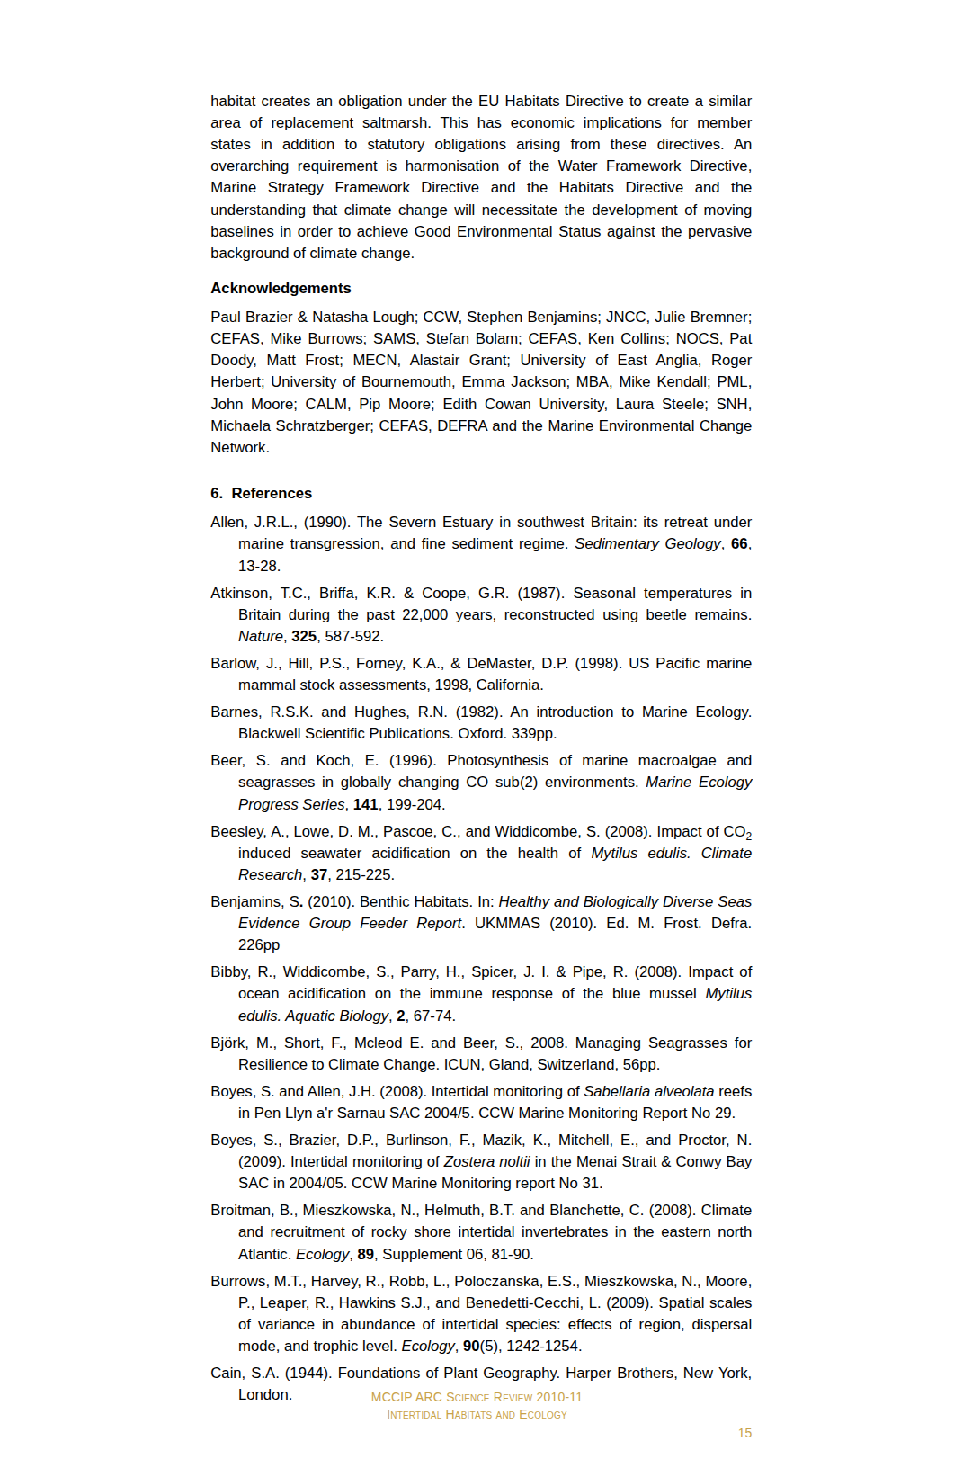habitat creates an obligation under the EU Habitats Directive to create a similar area of replacement saltmarsh. This has economic implications for member states in addition to statutory obligations arising from these directives. An overarching requirement is harmonisation of the Water Framework Directive, Marine Strategy Framework Directive and the Habitats Directive and the understanding that climate change will necessitate the development of moving baselines in order to achieve Good Environmental Status against the pervasive background of climate change.
Acknowledgements
Paul Brazier & Natasha Lough; CCW, Stephen Benjamins; JNCC, Julie Bremner; CEFAS, Mike Burrows; SAMS, Stefan Bolam; CEFAS, Ken Collins; NOCS, Pat Doody, Matt Frost; MECN, Alastair Grant; University of East Anglia, Roger Herbert; University of Bournemouth, Emma Jackson; MBA, Mike Kendall; PML, John Moore; CALM, Pip Moore; Edith Cowan University, Laura Steele; SNH, Michaela Schratzberger; CEFAS, DEFRA and the Marine Environmental Change Network.
6. References
Allen, J.R.L., (1990). The Severn Estuary in southwest Britain: its retreat under marine transgression, and fine sediment regime. Sedimentary Geology, 66, 13-28.
Atkinson, T.C., Briffa, K.R. & Coope, G.R. (1987). Seasonal temperatures in Britain during the past 22,000 years, reconstructed using beetle remains. Nature, 325, 587-592.
Barlow, J., Hill, P.S., Forney, K.A., & DeMaster, D.P. (1998). US Pacific marine mammal stock assessments, 1998, California.
Barnes, R.S.K. and Hughes, R.N. (1982). An introduction to Marine Ecology. Blackwell Scientific Publications. Oxford. 339pp.
Beer, S. and Koch, E. (1996). Photosynthesis of marine macroalgae and seagrasses in globally changing CO sub(2) environments. Marine Ecology Progress Series, 141, 199-204.
Beesley, A., Lowe, D. M., Pascoe, C., and Widdicombe, S. (2008). Impact of CO2 induced seawater acidification on the health of Mytilus edulis. Climate Research, 37, 215-225.
Benjamins, S. (2010). Benthic Habitats. In: Healthy and Biologically Diverse Seas Evidence Group Feeder Report. UKMMAS (2010). Ed. M. Frost. Defra. 226pp
Bibby, R., Widdicombe, S., Parry, H., Spicer, J. I. & Pipe, R. (2008). Impact of ocean acidification on the immune response of the blue mussel Mytilus edulis. Aquatic Biology, 2, 67-74.
Björk, M., Short, F., Mcleod E. and Beer, S., 2008. Managing Seagrasses for Resilience to Climate Change. ICUN, Gland, Switzerland, 56pp.
Boyes, S. and Allen, J.H. (2008). Intertidal monitoring of Sabellaria alveolata reefs in Pen Llyn a'r Sarnau SAC 2004/5. CCW Marine Monitoring Report No 29.
Boyes, S., Brazier, D.P., Burlinson, F., Mazik, K., Mitchell, E., and Proctor, N. (2009). Intertidal monitoring of Zostera noltii in the Menai Strait & Conwy Bay SAC in 2004/05. CCW Marine Monitoring report No 31.
Broitman, B., Mieszkowska, N., Helmuth, B.T. and Blanchette, C. (2008). Climate and recruitment of rocky shore intertidal invertebrates in the eastern north Atlantic. Ecology, 89, Supplement 06, 81-90.
Burrows, M.T., Harvey, R., Robb, L., Poloczanska, E.S., Mieszkowska, N., Moore, P., Leaper, R., Hawkins S.J., and Benedetti-Cecchi, L. (2009). Spatial scales of variance in abundance of intertidal species: effects of region, dispersal mode, and trophic level. Ecology, 90(5), 1242-1254.
Cain, S.A. (1944). Foundations of Plant Geography. Harper Brothers, New York, London.
MCCIP ARC Science Review 2010-11 Intertidal Habitats and Ecology
15